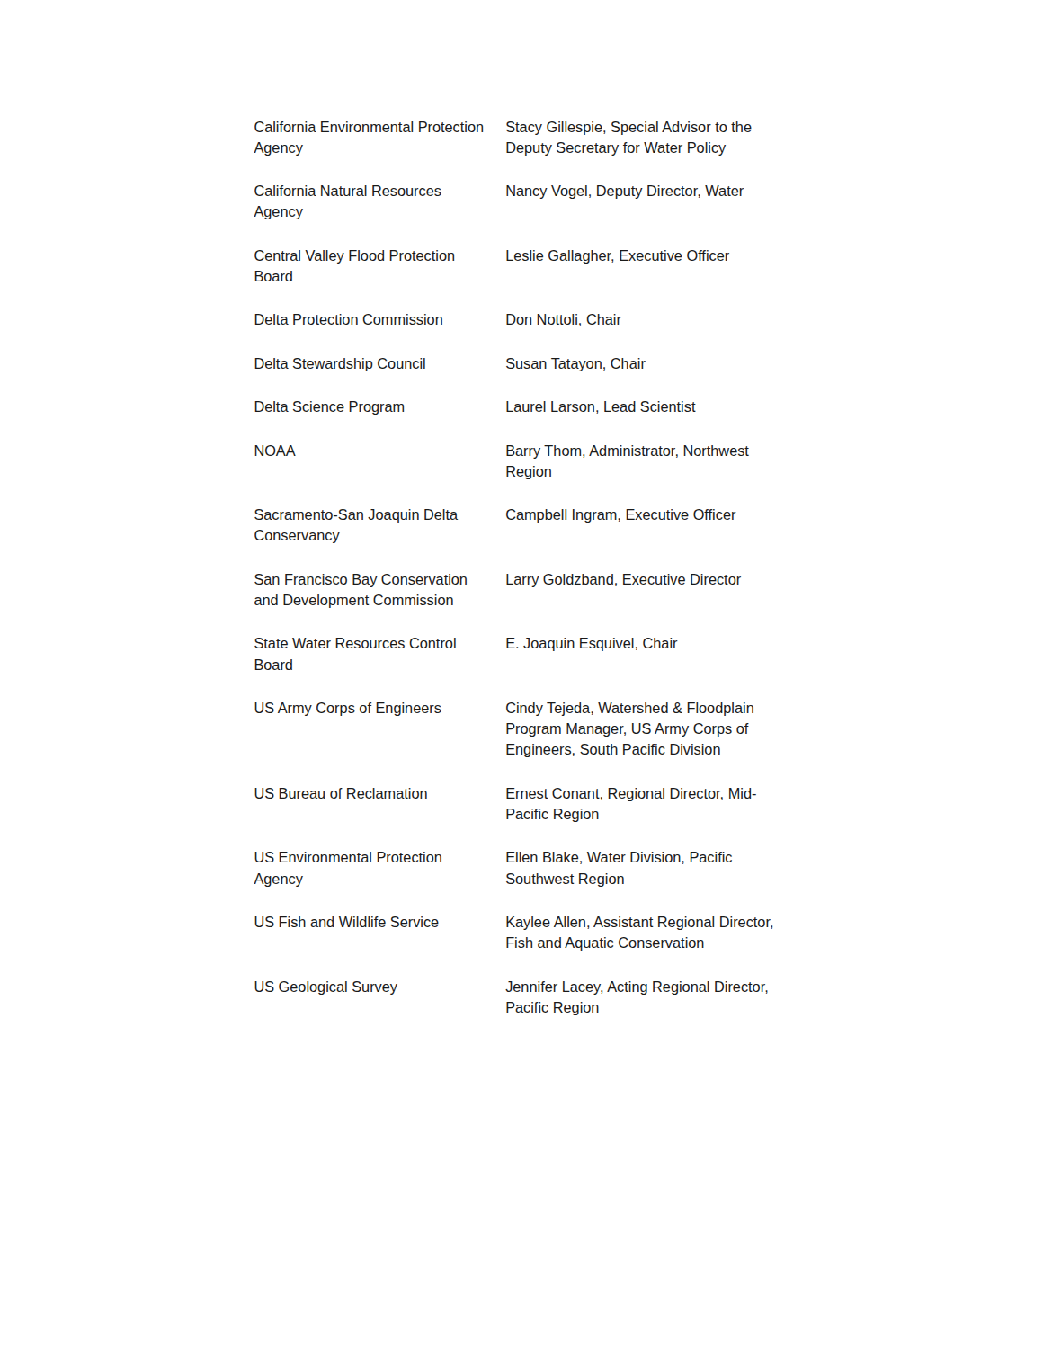| California Environmental Protection Agency | Stacy Gillespie, Special Advisor to the Deputy Secretary for Water Policy |
| California Natural Resources Agency | Nancy Vogel, Deputy Director, Water |
| Central Valley Flood Protection Board | Leslie Gallagher, Executive Officer |
| Delta Protection Commission | Don Nottoli, Chair |
| Delta Stewardship Council | Susan Tatayon, Chair |
| Delta Science Program | Laurel Larson, Lead Scientist |
| NOAA | Barry Thom, Administrator, Northwest Region |
| Sacramento-San Joaquin Delta Conservancy | Campbell Ingram, Executive Officer |
| San Francisco Bay Conservation and Development Commission | Larry Goldzband, Executive Director |
| State Water Resources Control Board | E. Joaquin Esquivel, Chair |
| US Army Corps of Engineers | Cindy Tejeda, Watershed & Floodplain Program Manager, US Army Corps of Engineers, South Pacific Division |
| US Bureau of Reclamation | Ernest Conant, Regional Director, Mid-Pacific Region |
| US Environmental Protection Agency | Ellen Blake, Water Division, Pacific Southwest Region |
| US Fish and Wildlife Service | Kaylee Allen, Assistant Regional Director, Fish and Aquatic Conservation |
| US Geological Survey | Jennifer Lacey, Acting Regional Director, Pacific Region |